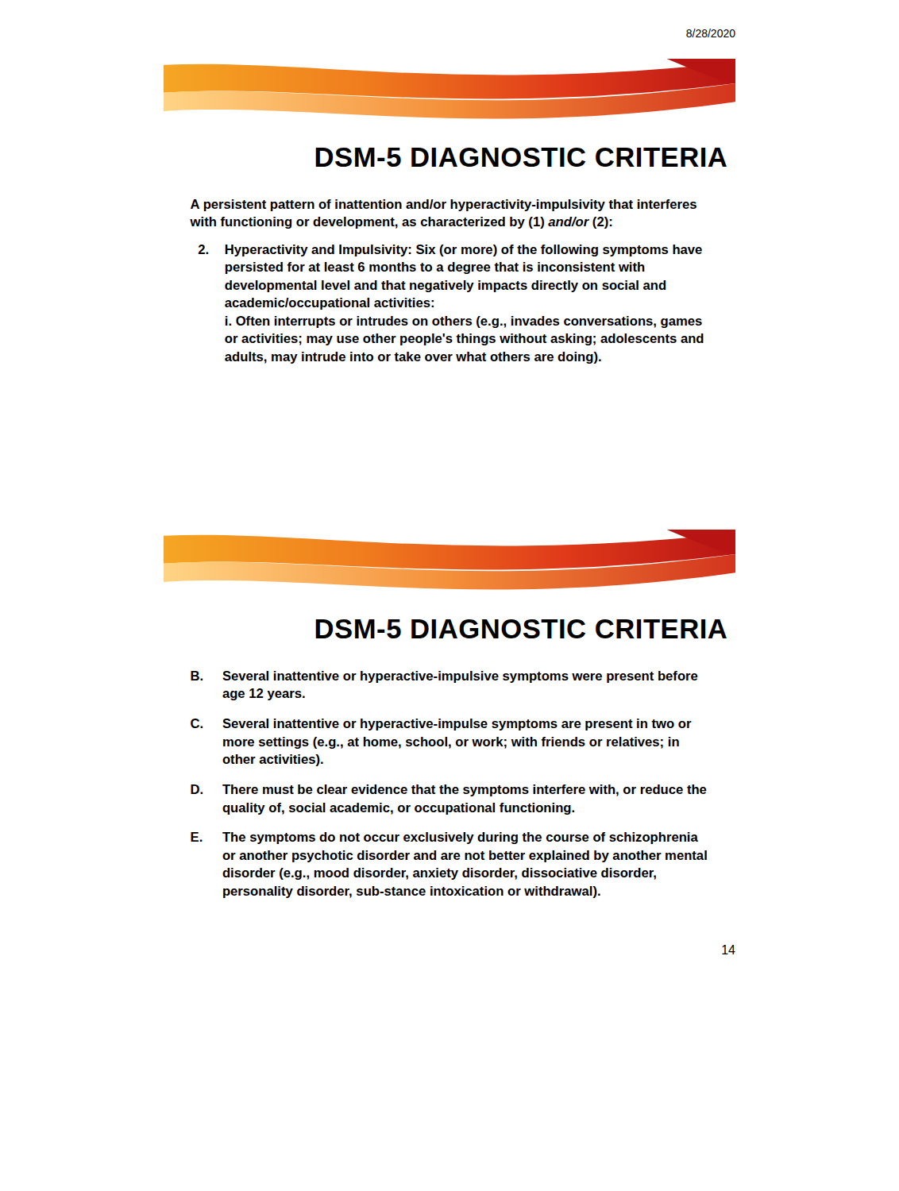8/28/2020
DSM-5 DIAGNOSTIC CRITERIA
A persistent pattern of inattention and/or hyperactivity-impulsivity that interferes with functioning or development, as characterized by (1) and/or (2):
2. Hyperactivity and Impulsivity: Six (or more) of the following symptoms have persisted for at least 6 months to a degree that is inconsistent with developmental level and that negatively impacts directly on social and academic/occupational activities:
i. Often interrupts or intrudes on others (e.g., invades conversations, games or activities; may use other people's things without asking; adolescents and adults, may intrude into or take over what others are doing).
DSM-5 DIAGNOSTIC CRITERIA
B.
Several inattentive or hyperactive-impulsive symptoms were present before age 12 years.
C.
Several inattentive or hyperactive-impulse symptoms are present in two or more settings (e.g., at home, school, or work; with friends or relatives; in other activities).
D.
There must be clear evidence that the symptoms interfere with, or reduce the quality of, social academic, or occupational functioning.
E.
The symptoms do not occur exclusively during the course of schizophrenia or another psychotic disorder and are not better explained by another mental disorder (e.g., mood disorder, anxiety disorder, dissociative disorder, personality disorder, sub-stance intoxication or withdrawal).
14